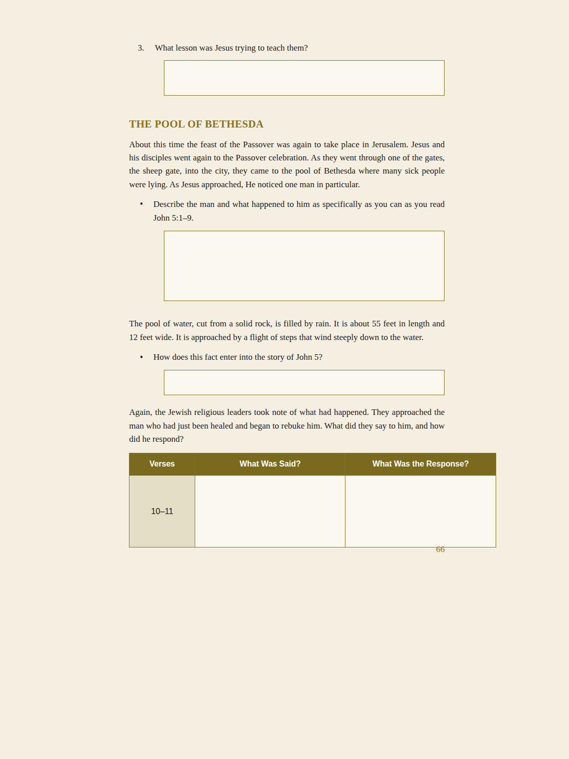What lesson was Jesus trying to teach them?
The Pool of Bethesda
About this time the feast of the Passover was again to take place in Jerusalem. Jesus and his disciples went again to the Passover celebration. As they went through one of the gates, the sheep gate, into the city, they came to the pool of Bethesda where many sick people were lying. As Jesus approached, He noticed one man in particular.
Describe the man and what happened to him as specifically as you can as you read John 5:1–9.
The pool of water, cut from a solid rock, is filled by rain. It is about 55 feet in length and 12 feet wide. It is approached by a flight of steps that wind steeply down to the water.
How does this fact enter into the story of John 5?
Again, the Jewish religious leaders took note of what had happened. They approached the man who had just been healed and began to rebuke him. What did they say to him, and how did he respond?
| Verses | What Was Said? | What Was the Response? |
| --- | --- | --- |
| 10–11 | | |
66